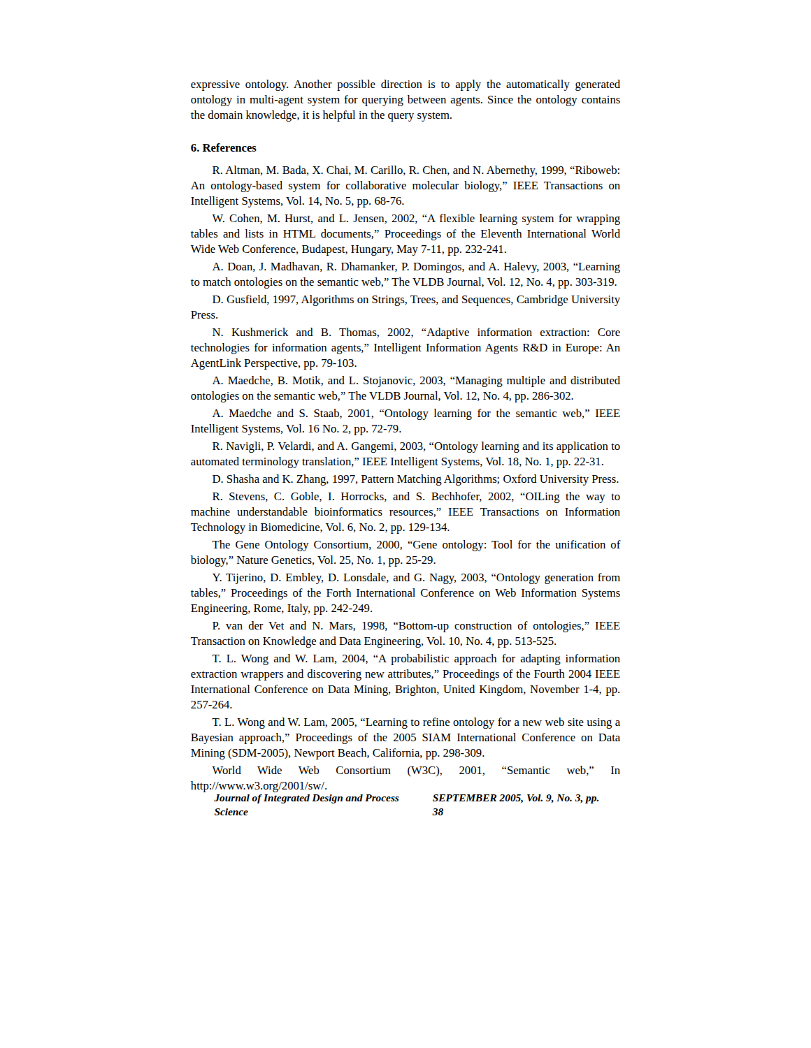expressive ontology. Another possible direction is to apply the automatically generated ontology in multi-agent system for querying between agents. Since the ontology contains the domain knowledge, it is helpful in the query system.
6. References
R. Altman, M. Bada, X. Chai, M. Carillo, R. Chen, and N. Abernethy, 1999, “Riboweb: An ontology-based system for collaborative molecular biology,” IEEE Transactions on Intelligent Systems, Vol. 14, No. 5, pp. 68-76.
W. Cohen, M. Hurst, and L. Jensen, 2002, “A flexible learning system for wrapping tables and lists in HTML documents,” Proceedings of the Eleventh International World Wide Web Conference, Budapest, Hungary, May 7-11, pp. 232-241.
A. Doan, J. Madhavan, R. Dhamanker, P. Domingos, and A. Halevy, 2003, “Learning to match ontologies on the semantic web,” The VLDB Journal, Vol. 12, No. 4, pp. 303-319.
D. Gusfield, 1997, Algorithms on Strings, Trees, and Sequences, Cambridge University Press.
N. Kushmerick and B. Thomas, 2002, “Adaptive information extraction: Core technologies for information agents,” Intelligent Information Agents R&D in Europe: An AgentLink Perspective, pp. 79-103.
A. Maedche, B. Motik, and L. Stojanovic, 2003, “Managing multiple and distributed ontologies on the semantic web,” The VLDB Journal, Vol. 12, No. 4, pp. 286-302.
A. Maedche and S. Staab, 2001, “Ontology learning for the semantic web,” IEEE Intelligent Systems, Vol. 16 No. 2, pp. 72-79.
R. Navigli, P. Velardi, and A. Gangemi, 2003, “Ontology learning and its application to automated terminology translation,” IEEE Intelligent Systems, Vol. 18, No. 1, pp. 22-31.
D. Shasha and K. Zhang, 1997, Pattern Matching Algorithms; Oxford University Press.
R. Stevens, C. Goble, I. Horrocks, and S. Bechhofer, 2002, “OILing the way to machine understandable bioinformatics resources,” IEEE Transactions on Information Technology in Biomedicine, Vol. 6, No. 2, pp. 129-134.
The Gene Ontology Consortium, 2000, “Gene ontology: Tool for the unification of biology,” Nature Genetics, Vol. 25, No. 1, pp. 25-29.
Y. Tijerino, D. Embley, D. Lonsdale, and G. Nagy, 2003, “Ontology generation from tables,” Proceedings of the Forth International Conference on Web Information Systems Engineering, Rome, Italy, pp. 242-249.
P. van der Vet and N. Mars, 1998, “Bottom-up construction of ontologies,” IEEE Transaction on Knowledge and Data Engineering, Vol. 10, No. 4, pp. 513-525.
T. L. Wong and W. Lam, 2004, “A probabilistic approach for adapting information extraction wrappers and discovering new attributes,” Proceedings of the Fourth 2004 IEEE International Conference on Data Mining, Brighton, United Kingdom, November 1-4, pp. 257-264.
T. L. Wong and W. Lam, 2005, “Learning to refine ontology for a new web site using a Bayesian approach,” Proceedings of the 2005 SIAM International Conference on Data Mining (SDM-2005), Newport Beach, California, pp. 298-309.
World Wide Web Consortium (W3C), 2001, “Semantic web,” In http://www.w3.org/2001/sw/.
Journal of Integrated Design and Process Science
SEPTEMBER 2005, Vol. 9, No. 3, pp. 38